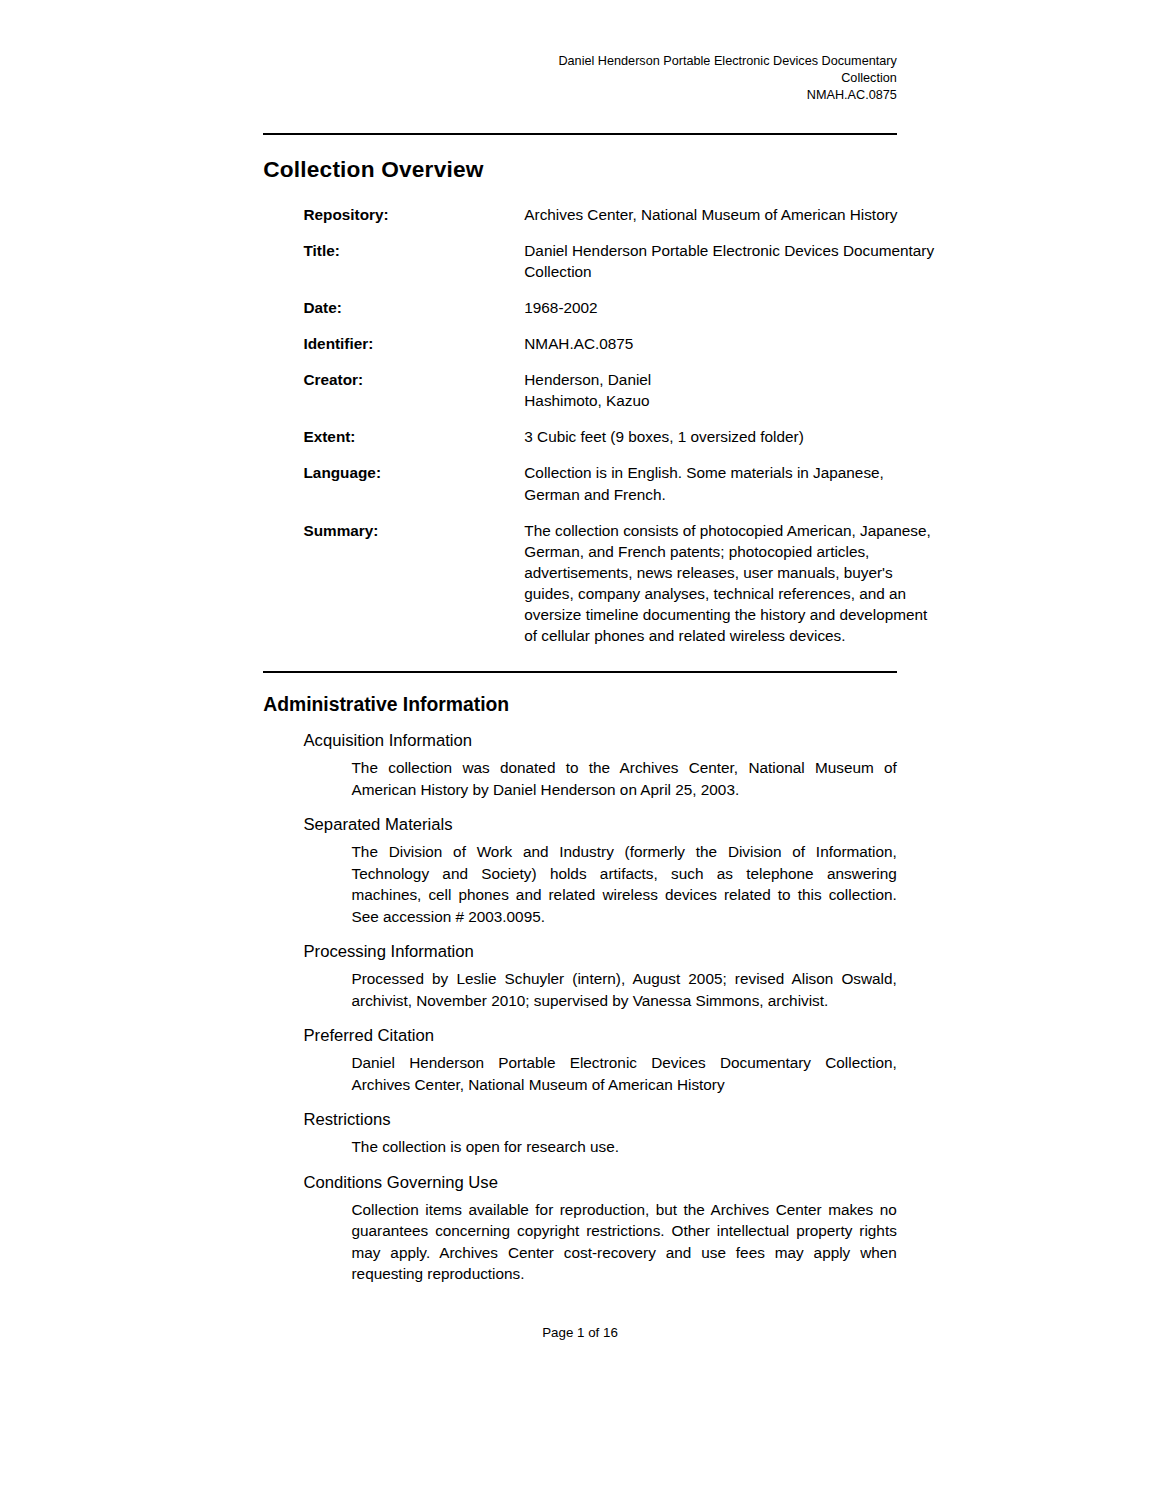Daniel Henderson Portable Electronic Devices Documentary
Collection
NMAH.AC.0875
Collection Overview
| Repository: | Archives Center, National Museum of American History |
| Title: | Daniel Henderson Portable Electronic Devices Documentary Collection |
| Date: | 1968-2002 |
| Identifier: | NMAH.AC.0875 |
| Creator: | Henderson, Daniel Hashimoto, Kazuo |
| Extent: | 3 Cubic feet (9 boxes, 1 oversized folder) |
| Language: | Collection is in English. Some materials in Japanese, German and French. |
| Summary: | The collection consists of photocopied American, Japanese, German, and French patents; photocopied articles, advertisements, news releases, user manuals, buyer's guides, company analyses, technical references, and an oversize timeline documenting the history and development of cellular phones and related wireless devices. |
Administrative Information
Acquisition Information
The collection was donated to the Archives Center, National Museum of American History by Daniel Henderson on April 25, 2003.
Separated Materials
The Division of Work and Industry (formerly the Division of Information, Technology and Society) holds artifacts, such as telephone answering machines, cell phones and related wireless devices related to this collection. See accession # 2003.0095.
Processing Information
Processed by Leslie Schuyler (intern), August 2005; revised Alison Oswald, archivist, November 2010; supervised by Vanessa Simmons, archivist.
Preferred Citation
Daniel Henderson Portable Electronic Devices Documentary Collection, Archives Center, National Museum of American History
Restrictions
The collection is open for research use.
Conditions Governing Use
Collection items available for reproduction, but the Archives Center makes no guarantees concerning copyright restrictions. Other intellectual property rights may apply. Archives Center cost-recovery and use fees may apply when requesting reproductions.
Page 1 of 16